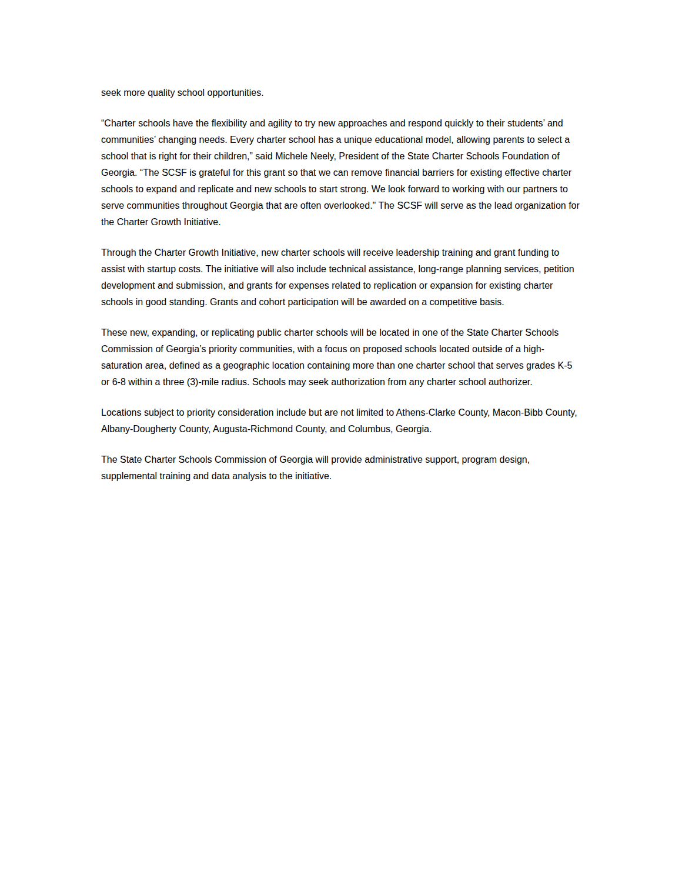seek more quality school opportunities.
“Charter schools have the flexibility and agility to try new approaches and respond quickly to their students’ and communities’ changing needs. Every charter school has a unique educational model, allowing parents to select a school that is right for their children,” said Michele Neely, President of the State Charter Schools Foundation of Georgia. “The SCSF is grateful for this grant so that we can remove financial barriers for existing effective charter schools to expand and replicate and new schools to start strong. We look forward to working with our partners to serve communities throughout Georgia that are often overlooked." The SCSF will serve as the lead organization for the Charter Growth Initiative.
Through the Charter Growth Initiative, new charter schools will receive leadership training and grant funding to assist with startup costs. The initiative will also include technical assistance, long-range planning services, petition development and submission, and grants for expenses related to replication or expansion for existing charter schools in good standing. Grants and cohort participation will be awarded on a competitive basis.
These new, expanding, or replicating public charter schools will be located in one of the State Charter Schools Commission of Georgia’s priority communities, with a focus on proposed schools located outside of a high-saturation area, defined as a geographic location containing more than one charter school that serves grades K-5 or 6-8 within a three (3)-mile radius. Schools may seek authorization from any charter school authorizer.
Locations subject to priority consideration include but are not limited to Athens-Clarke County, Macon-Bibb County, Albany-Dougherty County, Augusta-Richmond County, and Columbus, Georgia.
The State Charter Schools Commission of Georgia will provide administrative support, program design, supplemental training and data analysis to the initiative.